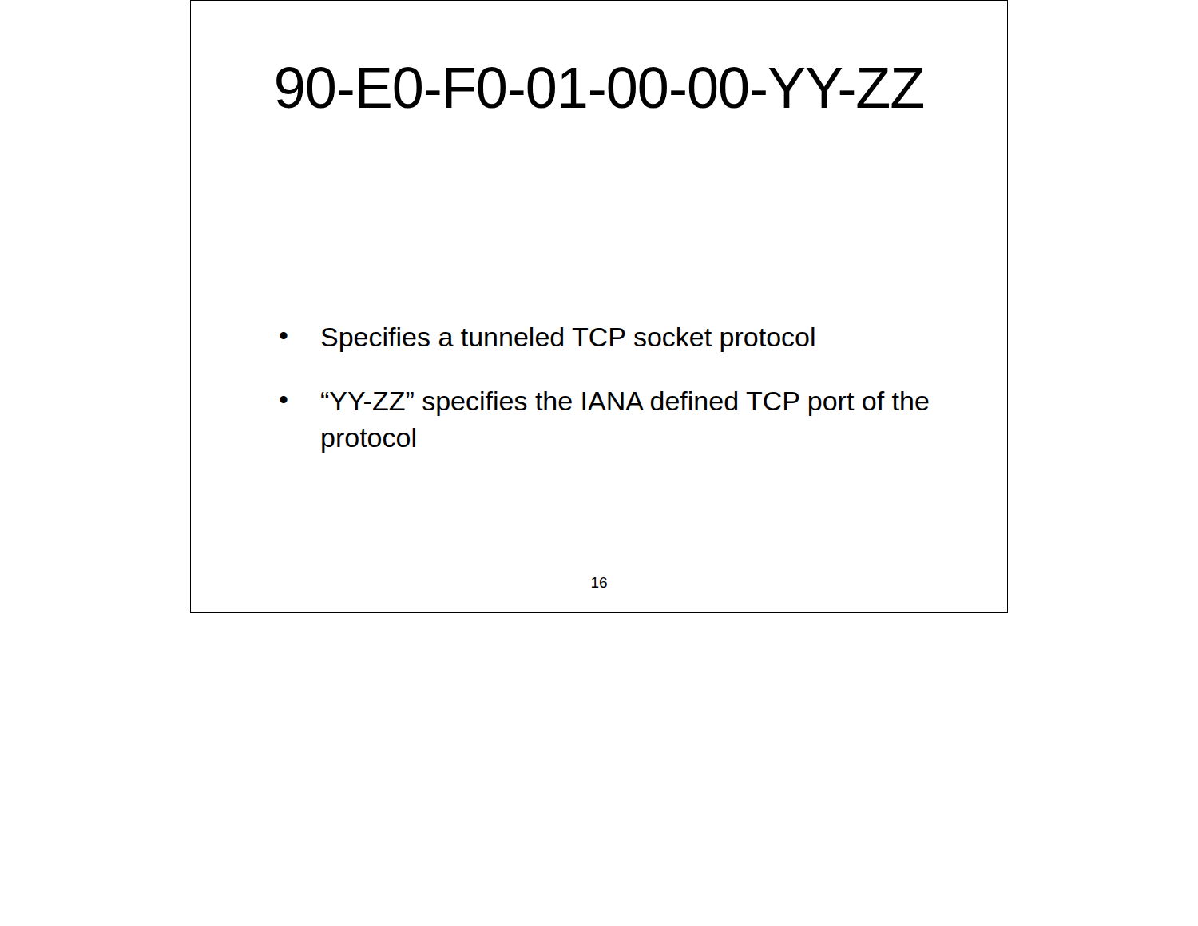90-E0-F0-01-00-00-YY-ZZ
Specifies a tunneled TCP socket protocol
“YY-ZZ” specifies the IANA defined TCP port of the protocol
16